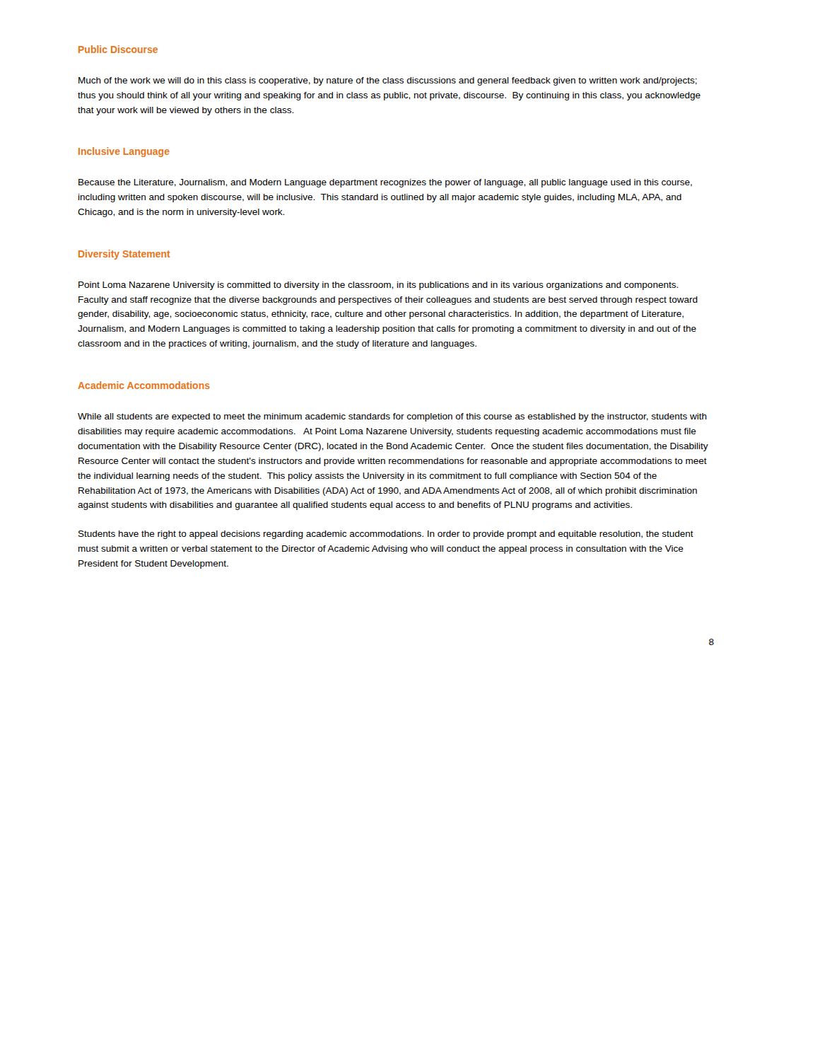Public Discourse
Much of the work we will do in this class is cooperative, by nature of the class discussions and general feedback given to written work and/projects; thus you should think of all your writing and speaking for and in class as public, not private, discourse. By continuing in this class, you acknowledge that your work will be viewed by others in the class.
Inclusive Language
Because the Literature, Journalism, and Modern Language department recognizes the power of language, all public language used in this course, including written and spoken discourse, will be inclusive. This standard is outlined by all major academic style guides, including MLA, APA, and Chicago, and is the norm in university-level work.
Diversity Statement
Point Loma Nazarene University is committed to diversity in the classroom, in its publications and in its various organizations and components. Faculty and staff recognize that the diverse backgrounds and perspectives of their colleagues and students are best served through respect toward gender, disability, age, socioeconomic status, ethnicity, race, culture and other personal characteristics. In addition, the department of Literature, Journalism, and Modern Languages is committed to taking a leadership position that calls for promoting a commitment to diversity in and out of the classroom and in the practices of writing, journalism, and the study of literature and languages.
Academic Accommodations
While all students are expected to meet the minimum academic standards for completion of this course as established by the instructor, students with disabilities may require academic accommodations. At Point Loma Nazarene University, students requesting academic accommodations must file documentation with the Disability Resource Center (DRC), located in the Bond Academic Center. Once the student files documentation, the Disability Resource Center will contact the student's instructors and provide written recommendations for reasonable and appropriate accommodations to meet the individual learning needs of the student. This policy assists the University in its commitment to full compliance with Section 504 of the Rehabilitation Act of 1973, the Americans with Disabilities (ADA) Act of 1990, and ADA Amendments Act of 2008, all of which prohibit discrimination against students with disabilities and guarantee all qualified students equal access to and benefits of PLNU programs and activities.
Students have the right to appeal decisions regarding academic accommodations. In order to provide prompt and equitable resolution, the student must submit a written or verbal statement to the Director of Academic Advising who will conduct the appeal process in consultation with the Vice President for Student Development.
8